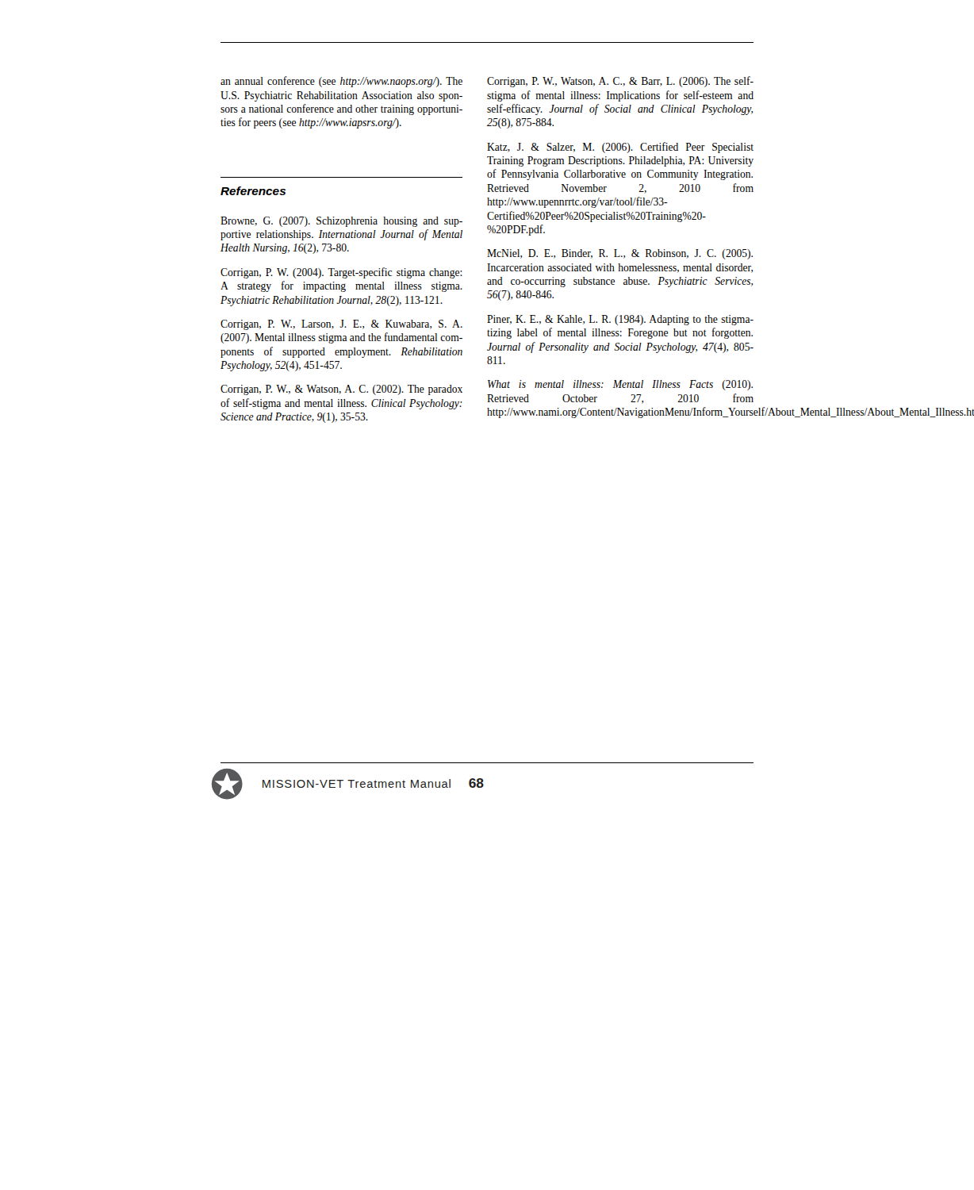an annual conference (see http://www.naops.org/). The U.S. Psychiatric Rehabilitation Association also sponsors a national conference and other training opportunities for peers (see http://www.iapsrs.org/).
References
Browne, G. (2007). Schizophrenia housing and supportive relationships. International Journal of Mental Health Nursing, 16(2), 73-80.
Corrigan, P. W. (2004). Target-specific stigma change: A strategy for impacting mental illness stigma. Psychiatric Rehabilitation Journal, 28(2), 113-121.
Corrigan, P. W., Larson, J. E., & Kuwabara, S. A. (2007). Mental illness stigma and the fundamental components of supported employment. Rehabilitation Psychology, 52(4), 451-457.
Corrigan, P. W., & Watson, A. C. (2002). The paradox of self-stigma and mental illness. Clinical Psychology: Science and Practice, 9(1), 35-53.
Corrigan, P. W., Watson, A. C., & Barr, L. (2006). The self-stigma of mental illness: Implications for self-esteem and self-efficacy. Journal of Social and Clinical Psychology, 25(8), 875-884.
Katz, J. & Salzer, M. (2006). Certified Peer Specialist Training Program Descriptions. Philadelphia, PA: University of Pennsylvania Collarborative on Community Integration. Retrieved November 2, 2010 from http://www.upennrrtc.org/var/tool/file/33-Certified%20Peer%20Specialist%20Training%20-%20PDF.pdf.
McNiel, D. E., Binder, R. L., & Robinson, J. C. (2005). Incarceration associated with homelessness, mental disorder, and co-occurring substance abuse. Psychiatric Services, 56(7), 840-846.
Piner, K. E., & Kahle, L. R. (1984). Adapting to the stigmatizing label of mental illness: Foregone but not forgotten. Journal of Personality and Social Psychology, 47(4), 805-811.
What is mental illness: Mental Illness Facts (2010). Retrieved October 27, 2010 from http://www.nami.org/Content/NavigationMenu/Inform_Yourself/About_Mental_Illness/About_Mental_Illness.htm
MISSION-VET Treatment Manual 68